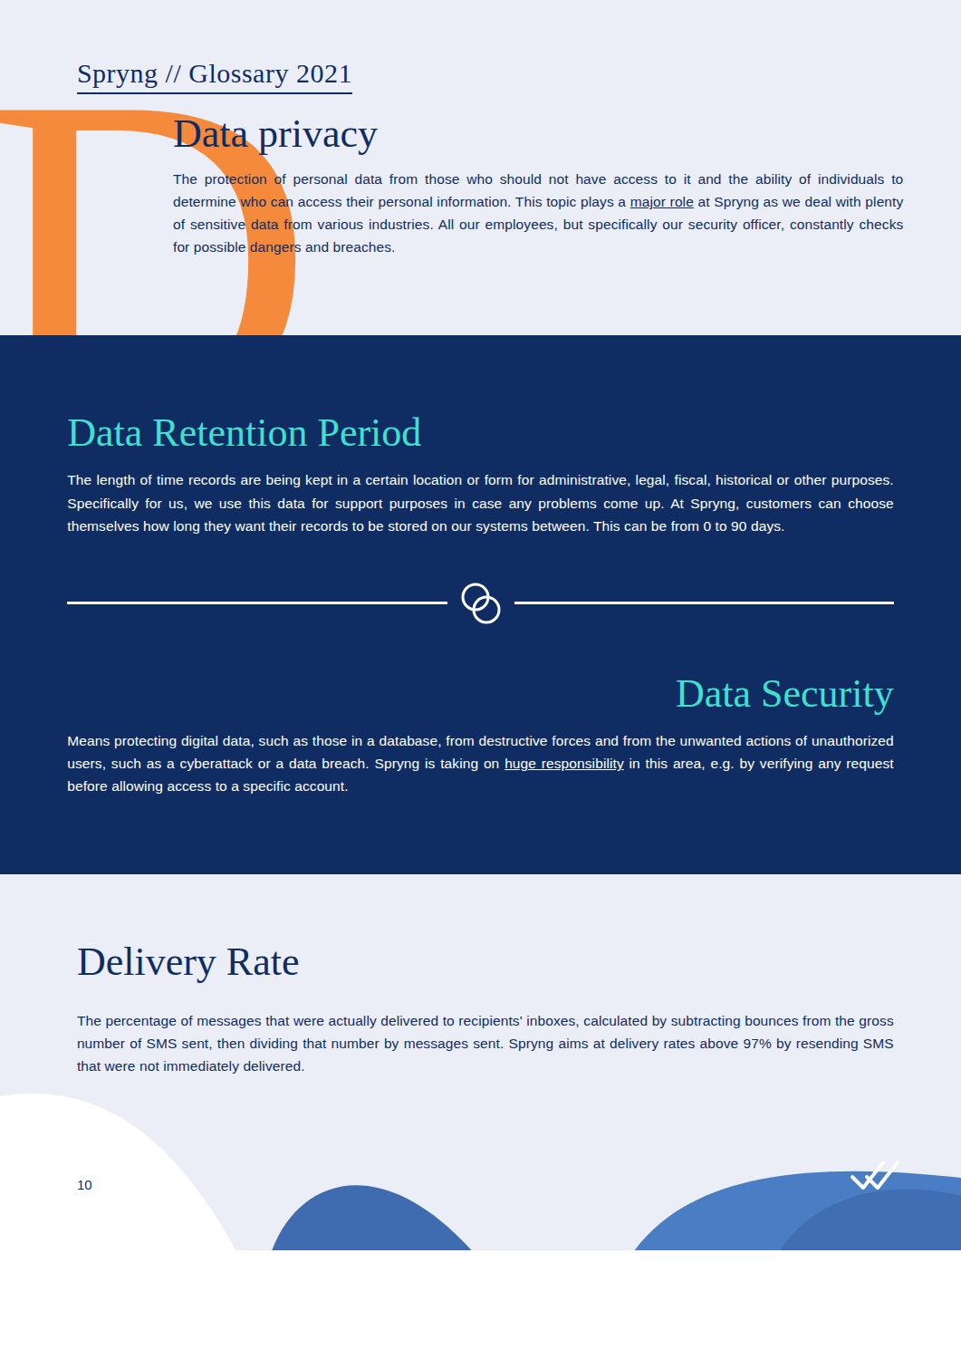D
Spryng // Glossary 2021
Data privacy
The protection of personal data from those who should not have access to it and the ability of individuals to determine who can access their personal information. This topic plays a major role at Spryng as we deal with plenty of sensitive data from various industries. All our employees, but specifically our security officer, constantly checks for possible dangers and breaches.
Data Retention Period
The length of time records are being kept in a certain location or form for administrative, legal, fiscal, historical or other purposes. Specifically for us, we use this data for support purposes in case any problems come up. At Spryng, customers can choose themselves how long they want their records to be stored on our systems between. This can be from 0 to 90 days.
Data Security
Means protecting digital data, such as those in a database, from destructive forces and from the unwanted actions of unauthorized users, such as a cyberattack or a data breach. Spryng is taking on huge responsibility in this area, e.g. by verifying any request before allowing access to a specific account.
Delivery Rate
The percentage of messages that were actually delivered to recipients' inboxes, calculated by subtracting bounces from the gross number of SMS sent, then dividing that number by messages sent. Spryng aims at delivery rates above 97% by resending SMS that were not immediately delivered.
10